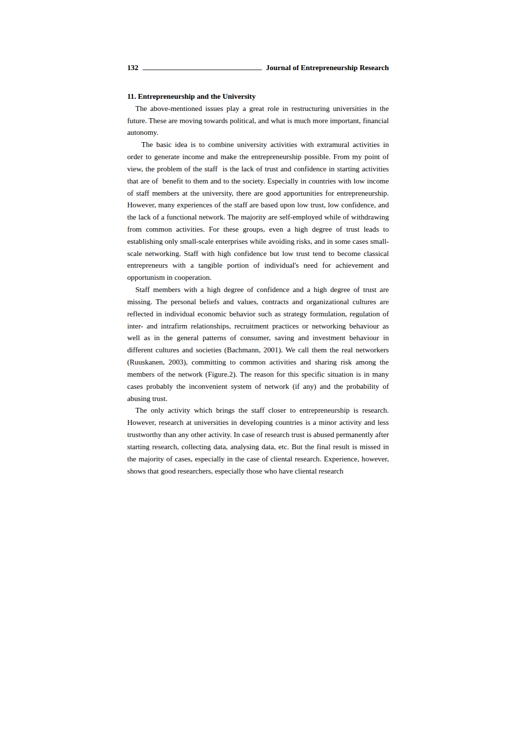132 Journal of Entrepreneurship Research
11. Entrepreneurship and the University
The above-mentioned issues play a great role in restructuring universities in the future. These are moving towards political, and what is much more important, financial autonomy.
The basic idea is to combine university activities with extramural activities in order to generate income and make the entrepreneurship possible. From my point of view, the problem of the staff is the lack of trust and confidence in starting activities that are of benefit to them and to the society. Especially in countries with low income of staff members at the university, there are good apportunities for entrepreneurship. However, many experiences of the staff are based upon low trust, low confidence, and the lack of a functional network. The majority are self-employed while of withdrawing from common activities. For these groups, even a high degree of trust leads to establishing only small-scale enterprises while avoiding risks, and in some cases small-scale networking. Staff with high confidence but low trust tend to become classical entrepreneurs with a tangible portion of individual's need for achievement and opportunism in cooperation.
Staff members with a high degree of confidence and a high degree of trust are missing. The personal beliefs and values, contracts and organizational cultures are reflected in individual economic behavior such as strategy formulation, regulation of inter- and intrafirm relationships, recruitment practices or networking behaviour as well as in the general patterns of consumer, saving and investment behaviour in different cultures and societies (Bachmann, 2001). We call them the real networkers (Ruuskanen, 2003), committing to common activities and sharing risk among the members of the network (Figure.2). The reason for this specific situation is in many cases probably the inconvenient system of network (if any) and the probability of abusing trust.
The only activity which brings the staff closer to entrepreneurship is research. However, research at universities in developing countries is a minor activity and less trustworthy than any other activity. In case of research trust is abused permanently after starting research, collecting data, analysing data, etc. But the final result is missed in the majority of cases, especially in the case of cliental research. Experience, however, shows that good researchers, especially those who have cliental research